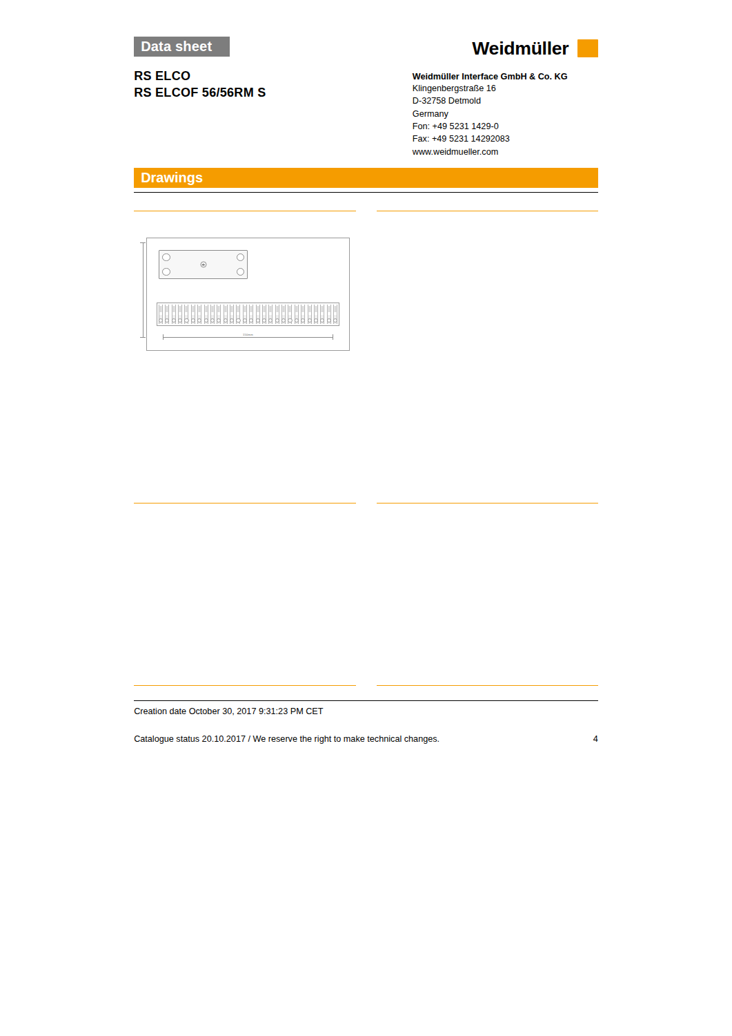Data sheet
RS ELCO
RS ELCOF 56/56RM S
Weidmüller
Weidmüller Interface GmbH & Co. KG
Klingenbergstraße 16
D-32758 Detmold
Germany
Fon: +49 5231 1429-0
Fax: +49 5231 14292083
www.weidmueller.com
Drawings
150mm
Creation date October 30, 2017 9:31:23 PM CET
Catalogue status 20.10.2017 / We reserve the right to make technical changes.
4